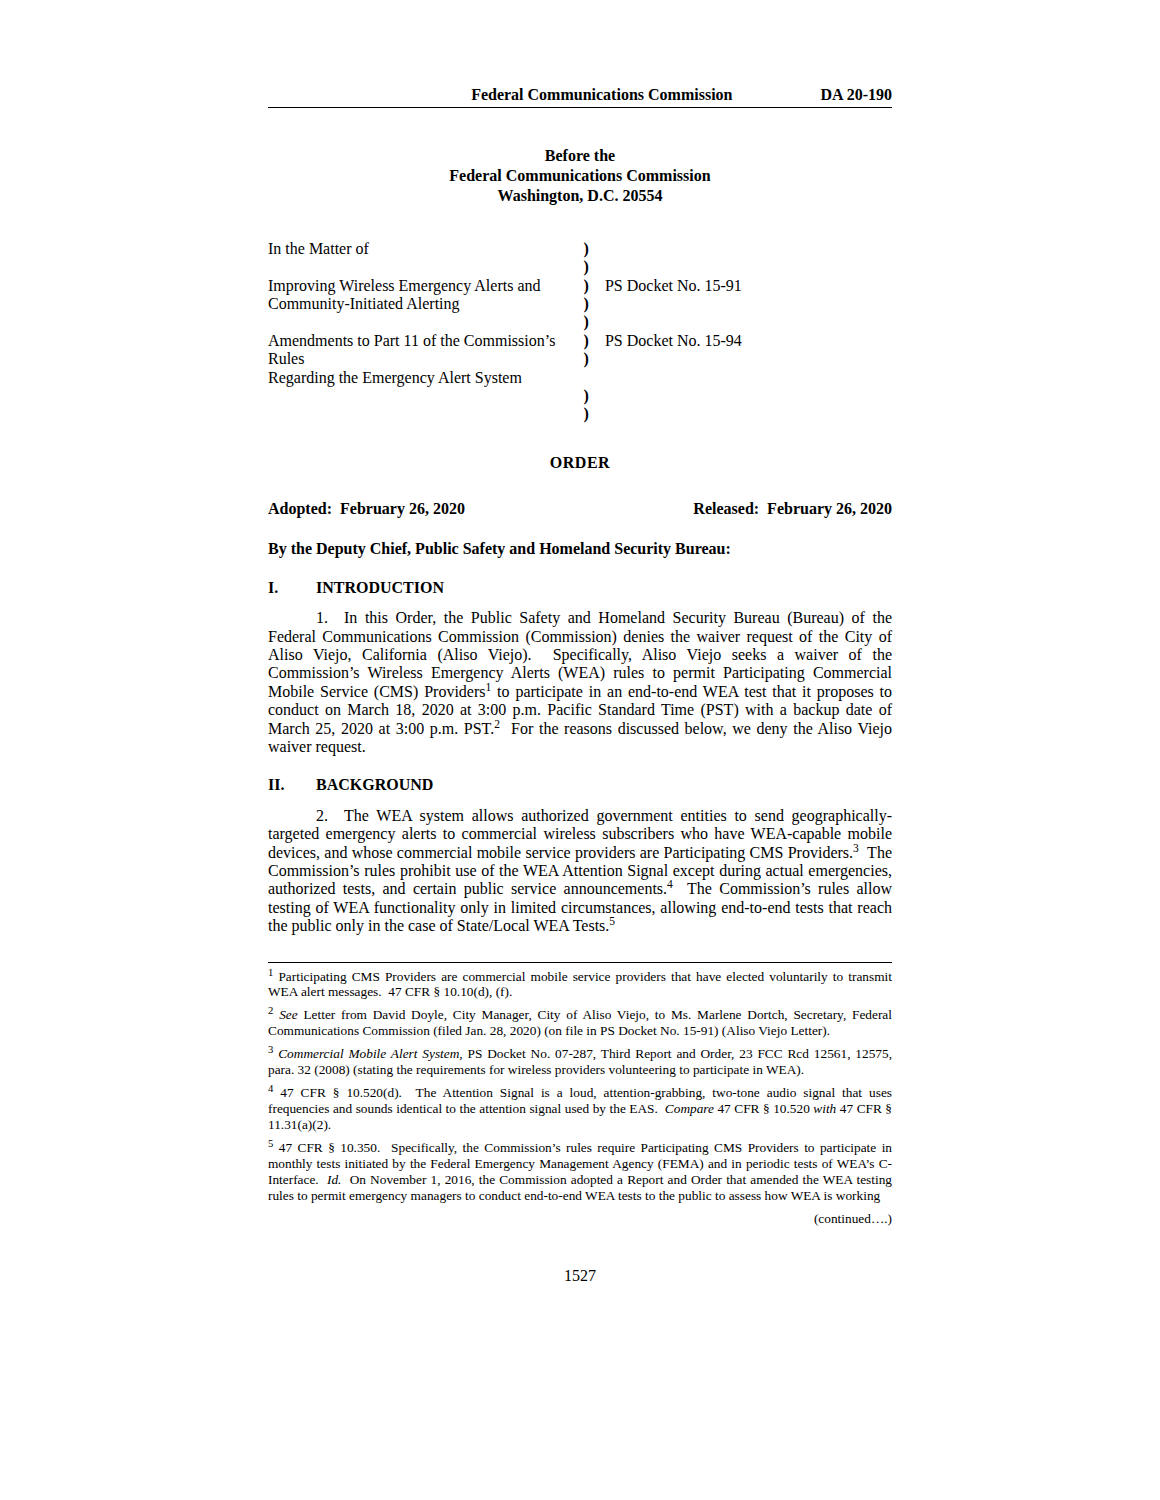Federal Communications Commission
DA 20-190
Before the
Federal Communications Commission
Washington, D.C. 20554
| In the Matter of | ) | |
| | ) | |
| Improving Wireless Emergency Alerts and Community-Initiated Alerting | ) ) | PS Docket No. 15-91 |
| | ) | |
| Amendments to Part 11 of the Commission’s Rules Regarding the Emergency Alert System | ) ) | PS Docket No. 15-94 |
| | ) | |
| | ) | |
ORDER
Adopted: February 26, 2020
Released: February 26, 2020
By the Deputy Chief, Public Safety and Homeland Security Bureau:
I. INTRODUCTION
1. In this Order, the Public Safety and Homeland Security Bureau (Bureau) of the Federal Communications Commission (Commission) denies the waiver request of the City of Aliso Viejo, California (Aliso Viejo). Specifically, Aliso Viejo seeks a waiver of the Commission’s Wireless Emergency Alerts (WEA) rules to permit Participating Commercial Mobile Service (CMS) Providers1 to participate in an end-to-end WEA test that it proposes to conduct on March 18, 2020 at 3:00 p.m. Pacific Standard Time (PST) with a backup date of March 25, 2020 at 3:00 p.m. PST.2 For the reasons discussed below, we deny the Aliso Viejo waiver request.
II. BACKGROUND
2. The WEA system allows authorized government entities to send geographically-targeted emergency alerts to commercial wireless subscribers who have WEA-capable mobile devices, and whose commercial mobile service providers are Participating CMS Providers.3 The Commission’s rules prohibit use of the WEA Attention Signal except during actual emergencies, authorized tests, and certain public service announcements.4 The Commission’s rules allow testing of WEA functionality only in limited circumstances, allowing end-to-end tests that reach the public only in the case of State/Local WEA Tests.5
1 Participating CMS Providers are commercial mobile service providers that have elected voluntarily to transmit WEA alert messages. 47 CFR § 10.10(d), (f).
2 See Letter from David Doyle, City Manager, City of Aliso Viejo, to Ms. Marlene Dortch, Secretary, Federal Communications Commission (filed Jan. 28, 2020) (on file in PS Docket No. 15-91) (Aliso Viejo Letter).
3 Commercial Mobile Alert System, PS Docket No. 07-287, Third Report and Order, 23 FCC Rcd 12561, 12575, para. 32 (2008) (stating the requirements for wireless providers volunteering to participate in WEA).
4 47 CFR § 10.520(d). The Attention Signal is a loud, attention-grabbing, two-tone audio signal that uses frequencies and sounds identical to the attention signal used by the EAS. Compare 47 CFR § 10.520 with 47 CFR § 11.31(a)(2).
5 47 CFR § 10.350. Specifically, the Commission’s rules require Participating CMS Providers to participate in monthly tests initiated by the Federal Emergency Management Agency (FEMA) and in periodic tests of WEA’s C-Interface. Id. On November 1, 2016, the Commission adopted a Report and Order that amended the WEA testing rules to permit emergency managers to conduct end-to-end WEA tests to the public to assess how WEA is working
(continued….)
1527